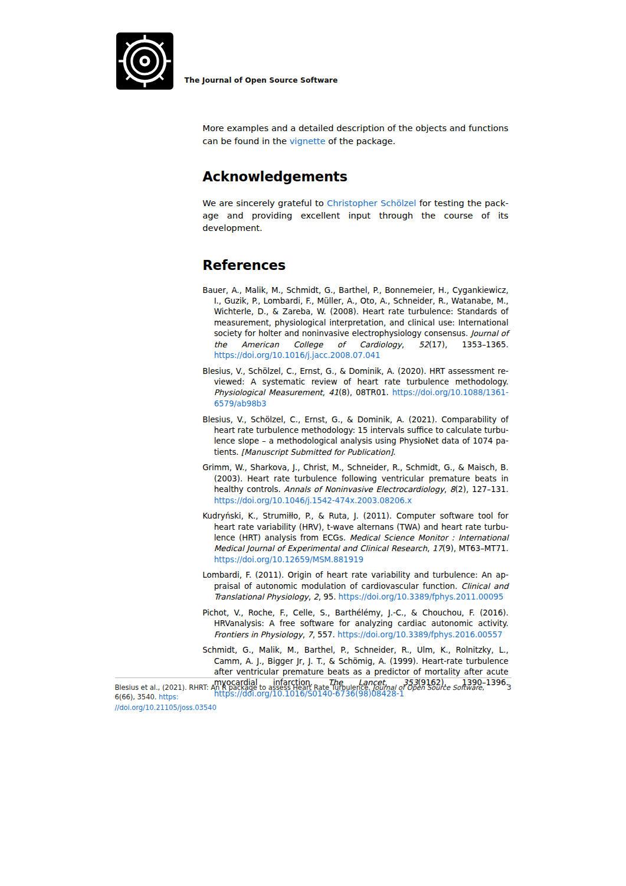The Journal of Open Source Software
More examples and a detailed description of the objects and functions can be found in the vignette of the package.
Acknowledgements
We are sincerely grateful to Christopher Schölzel for testing the package and providing excellent input through the course of its development.
References
Bauer, A., Malik, M., Schmidt, G., Barthel, P., Bonnemeier, H., Cygankiewicz, I., Guzik, P., Lombardi, F., Müller, A., Oto, A., Schneider, R., Watanabe, M., Wichterle, D., & Zareba, W. (2008). Heart rate turbulence: Standards of measurement, physiological interpretation, and clinical use: International society for holter and noninvasive electrophysiology consensus. Journal of the American College of Cardiology, 52(17), 1353–1365. https://doi.org/10.1016/j.jacc.2008.07.041
Blesius, V., Schölzel, C., Ernst, G., & Dominik, A. (2020). HRT assessment reviewed: A systematic review of heart rate turbulence methodology. Physiological Measurement, 41(8), 08TR01. https://doi.org/10.1088/1361-6579/ab98b3
Blesius, V., Schölzel, C., Ernst, G., & Dominik, A. (2021). Comparability of heart rate turbulence methodology: 15 intervals suffice to calculate turbulence slope – a methodological analysis using PhysioNet data of 1074 patients. [Manuscript Submitted for Publication].
Grimm, W., Sharkova, J., Christ, M., Schneider, R., Schmidt, G., & Maisch, B. (2003). Heart rate turbulence following ventricular premature beats in healthy controls. Annals of Noninvasive Electrocardiology, 8(2), 127–131. https://doi.org/10.1046/j.1542-474x.2003.08206.x
Kudryński, K., Strumiłło, P., & Ruta, J. (2011). Computer software tool for heart rate variability (HRV), t-wave alternans (TWA) and heart rate turbulence (HRT) analysis from ECGs. Medical Science Monitor : International Medical Journal of Experimental and Clinical Research, 17(9), MT63–MT71. https://doi.org/10.12659/MSM.881919
Lombardi, F. (2011). Origin of heart rate variability and turbulence: An appraisal of autonomic modulation of cardiovascular function. Clinical and Translational Physiology, 2, 95. https://doi.org/10.3389/fphys.2011.00095
Pichot, V., Roche, F., Celle, S., Barthélémy, J.-C., & Chouchou, F. (2016). HRVanalysis: A free software for analyzing cardiac autonomic activity. Frontiers in Physiology, 7, 557. https://doi.org/10.3389/fphys.2016.00557
Schmidt, G., Malik, M., Barthel, P., Schneider, R., Ulm, K., Rolnitzky, L., Camm, A. J., Bigger Jr, J. T., & Schömig, A. (1999). Heart-rate turbulence after ventricular premature beats as a predictor of mortality after acute myocardial infarction. The Lancet, 353(9162), 1390–1396. https://doi.org/10.1016/S0140-6736(98)08428-1
Blesius et al., (2021). RHRT: An R package to assess Heart Rate Turbulence. Journal of Open Source Software, 6(66), 3540. https:
3
//doi.org/10.21105/joss.03540